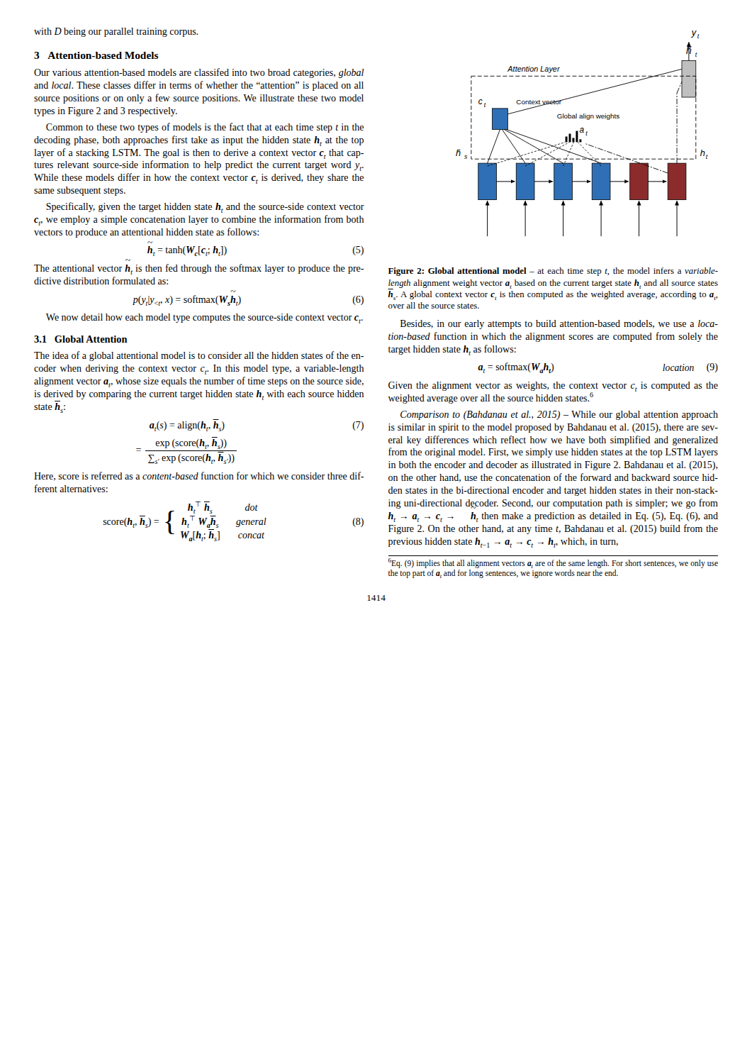with D being our parallel training corpus.
3 Attention-based Models
Our various attention-based models are classifed into two broad categories, global and local. These classes differ in terms of whether the “attention” is placed on all source positions or on only a few source positions. We illustrate these two model types in Figure 2 and 3 respectively.
Common to these two types of models is the fact that at each time step t in the decoding phase, both approaches first take as input the hidden state ht at the top layer of a stacking LSTM. The goal is then to derive a context vector ct that captures relevant source-side information to help predict the current target word yt. While these models differ in how the context vector ct is derived, they share the same subsequent steps.
Specifically, given the target hidden state ht and the source-side context vector ct, we employ a simple concatenation layer to combine the information from both vectors to produce an attentional hidden state as follows:
~ht = tanh(Wc[ct; ht])
(5)
The attentional vector ~ht is then fed through the softmax layer to produce the predictive distribution formulated as:
p(yt|y<t, x) = softmax(Ws~ht)
(6)
We now detail how each model type computes the source-side context vector ct.
3.1 Global Attention
The idea of a global attentional model is to consider all the hidden states of the encoder when deriving the context vector ct. In this model type, a variable-length alignment vector at, whose size equals the number of time steps on the source side, is derived by comparing the current target hidden state ht with each source hidden state hs:
at(s) = align(ht, hs)
(7)
= exp (score(ht, hs))∑s′ exp (score(ht, hs′))
Here, score is referred as a content-based function for which we consider three different alternatives:
score(ht, hs) = {
| h t ⊤ h s | dot |
| h t ⊤ W a h s | general |
| W a [ h t ; h s ] | concat |
(8)
y t h̃ t Attention Layer c t Context vector Global align weights a t h̄ s h t
Figure 2: Global attentional model – at each time step t, the model infers a variable-length alignment weight vector at based on the current target state ht and all source states hs. A global context vector ct is then computed as the weighted average, according to at, over all the source states.
Besides, in our early attempts to build attention-based models, we use a location-based function in which the alignment scores are computed from solely the target hidden state ht as follows:
at = softmax(Waht)
location
(9)
Given the alignment vector as weights, the context vector ct is computed as the weighted average over all the source hidden states.6
Comparison to (Bahdanau et al., 2015) – While our global attention approach is similar in spirit to the model proposed by Bahdanau et al. (2015), there are several key differences which reflect how we have both simplified and generalized from the original model. First, we simply use hidden states at the top LSTM layers in both the encoder and decoder as illustrated in Figure 2. Bahdanau et al. (2015), on the other hand, use the concatenation of the forward and backward source hidden states in the bi-directional encoder and target hidden states in their non-stacking uni-directional decoder. Second, our computation path is simpler; we go from ht → at → ct → ~ht then make a prediction as detailed in Eq. (5), Eq. (6), and Figure 2. On the other hand, at any time t, Bahdanau et al. (2015) build from the previous hidden state ht−1 → at → ct → ht, which, in turn,
6Eq. (9) implies that all alignment vectors at are of the same length. For short sentences, we only use the top part of at and for long sentences, we ignore words near the end.
1414